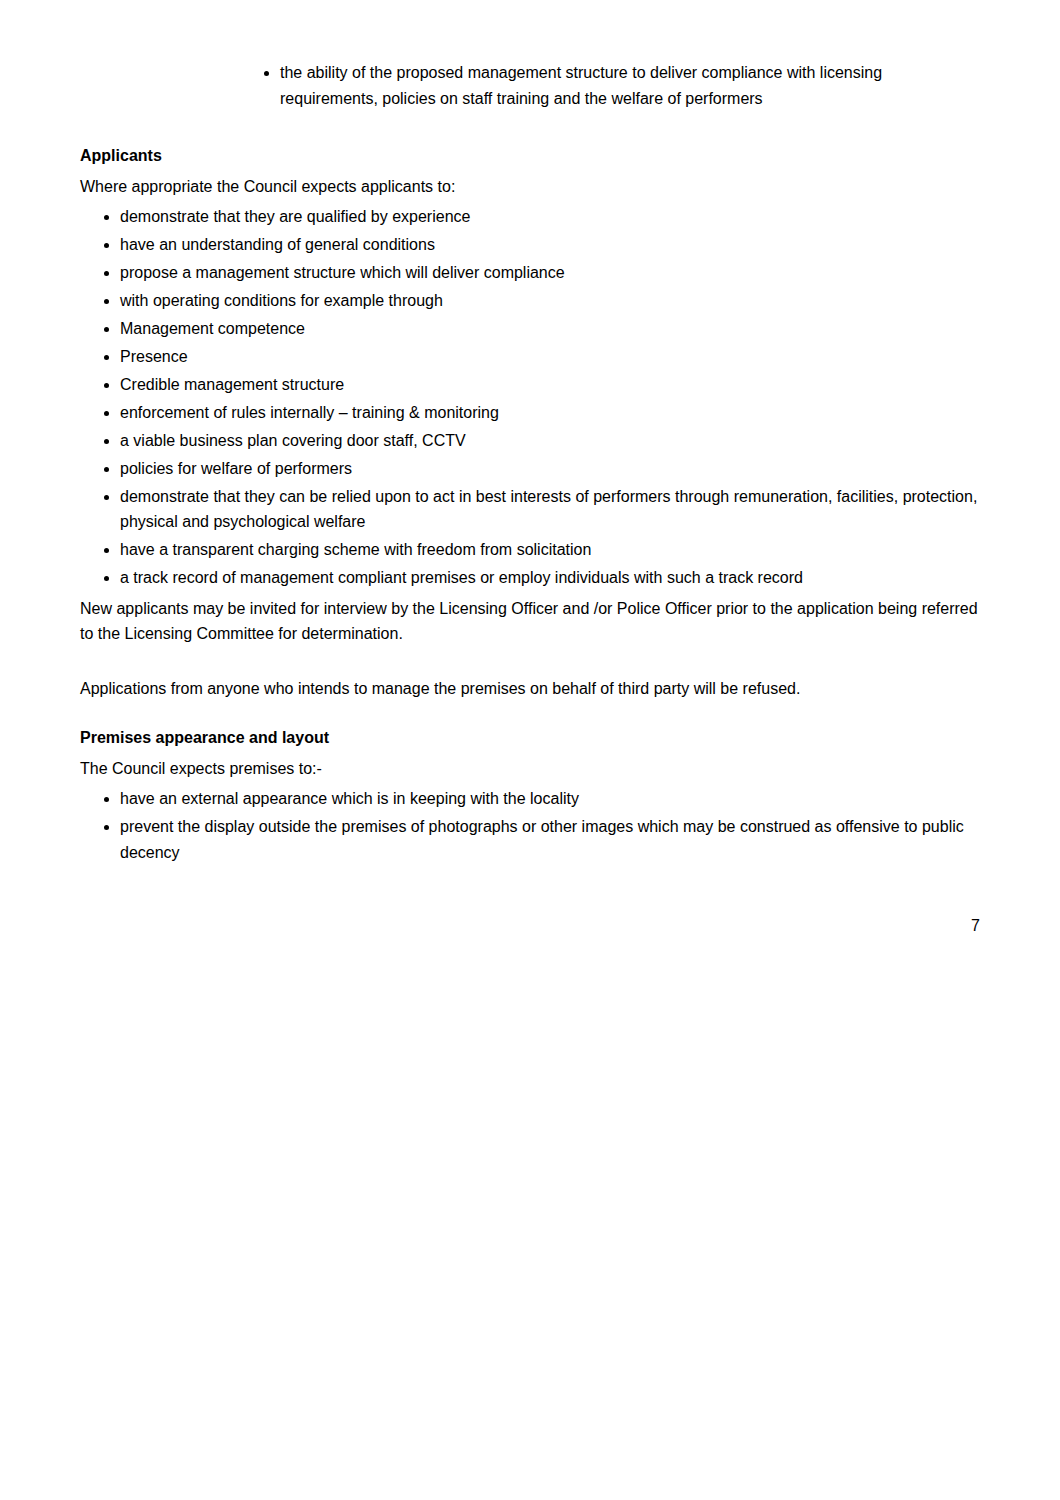the ability of the proposed management structure to deliver compliance with licensing requirements, policies on staff training and the welfare of performers
Applicants
Where appropriate the Council expects applicants to:
demonstrate that they are qualified by experience
have an understanding of general conditions
propose a management structure which will deliver compliance
with operating conditions for example through
Management competence
Presence
Credible management structure
enforcement of rules internally – training & monitoring
a viable business plan covering door staff, CCTV
policies for welfare of performers
demonstrate that they can be relied upon to act in best interests of performers through remuneration, facilities, protection, physical and psychological welfare
have a transparent charging scheme with freedom from solicitation
a track record of management compliant premises or employ individuals with such a track record
New applicants may be invited for interview by the Licensing Officer and /or Police Officer prior to the application being referred to the Licensing Committee for determination.
Applications from anyone who intends to manage the premises on behalf of third party will be refused.
Premises appearance and layout
The Council expects premises to:-
have an external appearance which is in keeping with the locality
prevent the display outside the premises of photographs or other images which may be construed as offensive to public decency
7